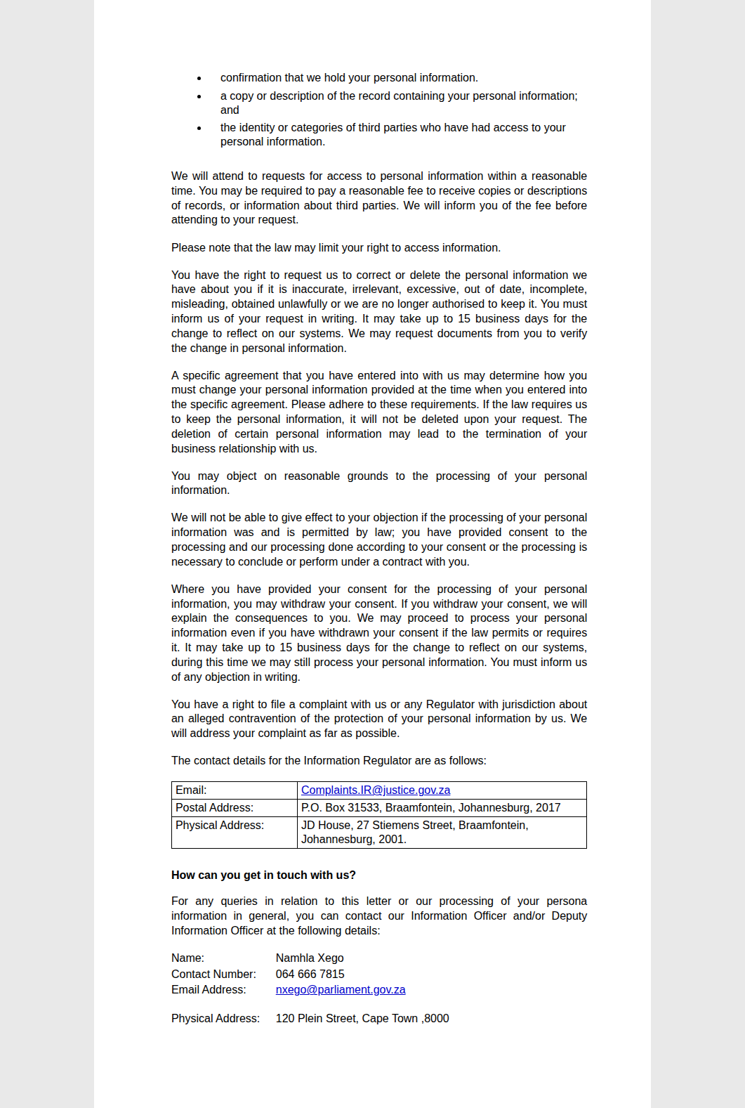confirmation that we hold your personal information.
a copy or description of the record containing your personal information; and
the identity or categories of third parties who have had access to your personal information.
We will attend to requests for access to personal information within a reasonable time. You may be required to pay a reasonable fee to receive copies or descriptions of records, or information about third parties. We will inform you of the fee before attending to your request.
Please note that the law may limit your right to access information.
You have the right to request us to correct or delete the personal information we have about you if it is inaccurate, irrelevant, excessive, out of date, incomplete, misleading, obtained unlawfully or we are no longer authorised to keep it. You must inform us of your request in writing. It may take up to 15 business days for the change to reflect on our systems. We may request documents from you to verify the change in personal information.
A specific agreement that you have entered into with us may determine how you must change your personal information provided at the time when you entered into the specific agreement. Please adhere to these requirements. If the law requires us to keep the personal information, it will not be deleted upon your request. The deletion of certain personal information may lead to the termination of your business relationship with us.
You may object on reasonable grounds to the processing of your personal information.
We will not be able to give effect to your objection if the processing of your personal information was and is permitted by law; you have provided consent to the processing and our processing done according to your consent or the processing is necessary to conclude or perform under a contract with you.
Where you have provided your consent for the processing of your personal information, you may withdraw your consent. If you withdraw your consent, we will explain the consequences to you. We may proceed to process your personal information even if you have withdrawn your consent if the law permits or requires it. It may take up to 15 business days for the change to reflect on our systems, during this time we may still process your personal information. You must inform us of any objection in writing.
You have a right to file a complaint with us or any Regulator with jurisdiction about an alleged contravention of the protection of your personal information by us. We will address your complaint as far as possible.
The contact details for the Information Regulator are as follows:
| Email: | Complaints.IR@justice.gov.za |
| Postal Address: | P.O. Box 31533, Braamfontein, Johannesburg, 2017 |
| Physical Address: | JD House, 27 Stiemens Street, Braamfontein, Johannesburg, 2001. |
How can you get in touch with us?
For any queries in relation to this letter or our processing of your persona information in general, you can contact our Information Officer and/or Deputy Information Officer at the following details:
| Name: | Namhla Xego |
| Contact Number: | 064 666 7815 |
| Email Address: | nxego@parliament.gov.za |
| Physical Address: | 120 Plein Street, Cape Town ,8000 |